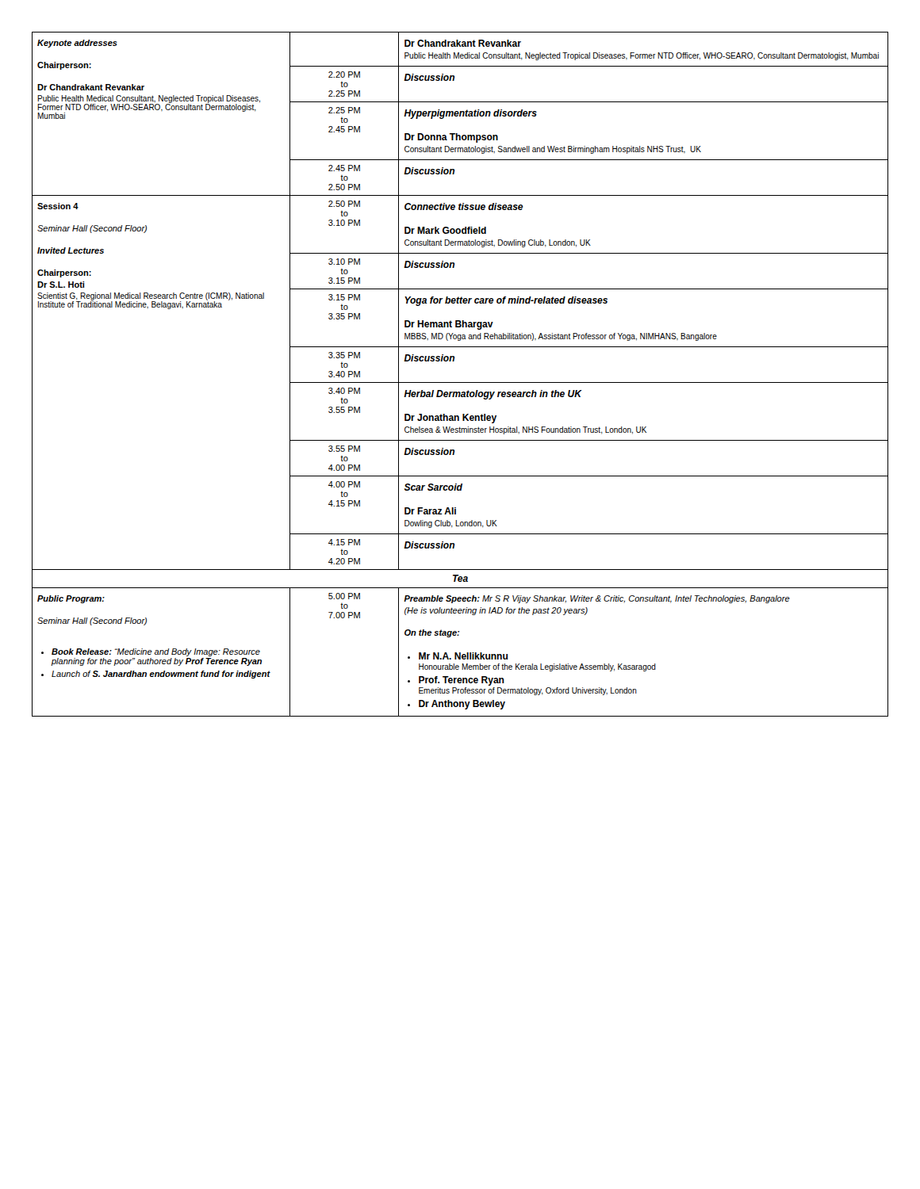| Keynote addresses Chairperson: Dr Chandrakant Revankar Public Health Medical Consultant, Neglected Tropical Diseases, Former NTD Officer, WHO-SEARO, Consultant Dermatologist, Mumbai | | Dr Chandrakant Revankar Public Health Medical Consultant, Neglected Tropical Diseases, Former NTD Officer, WHO-SEARO, Consultant Dermatologist, Mumbai |
| 2.20 PM to 2.25 PM | Discussion |
| 2.25 PM to 2.45 PM | Hyperpigmentation disorders Dr Donna Thompson Consultant Dermatologist, Sandwell and West Birmingham Hospitals NHS Trust, UK |
| 2.45 PM to 2.50 PM | Discussion |
| Session 4 Seminar Hall (Second Floor) Invited Lectures Chairperson: Dr S.L. Hoti Scientist G, Regional Medical Research Centre (ICMR), National Institute of Traditional Medicine, Belagavi, Karnataka | 2.50 PM to 3.10 PM | Connective tissue disease Dr Mark Goodfield Consultant Dermatologist, Dowling Club, London, UK |
| 3.10 PM to 3.15 PM | Discussion |
| 3.15 PM to 3.35 PM | Yoga for better care of mind-related diseases Dr Hemant Bhargav MBBS, MD (Yoga and Rehabilitation), Assistant Professor of Yoga, NIMHANS, Bangalore |
| 3.35 PM to 3.40 PM | Discussion |
| 3.40 PM to 3.55 PM | Herbal Dermatology research in the UK Dr Jonathan Kentley Chelsea & Westminster Hospital, NHS Foundation Trust, London, UK |
| 3.55 PM to 4.00 PM | Discussion |
| 4.00 PM to 4.15 PM | Scar Sarcoid Dr Faraz Ali Dowling Club, London, UK |
| 4.15 PM to 4.20 PM | Discussion |
| Tea |
| Public Program: Seminar Hall (Second Floor) Book Release: “Medicine and Body Image: Resource planning for the poor” authored by Prof Terence Ryan Launch of S. Janardhan endowment fund for indigent | 5.00 PM to 7.00 PM | Preamble Speech: Mr S R Vijay Shankar, Writer & Critic, Consultant, Intel Technologies, Bangalore (He is volunteering in IAD for the past 20 years) On the stage: Mr N.A. Nellikkunnu Honourable Member of the Kerala Legislative Assembly, Kasaragod Prof. Terence Ryan Emeritus Professor of Dermatology, Oxford University, London Dr Anthony Bewley |